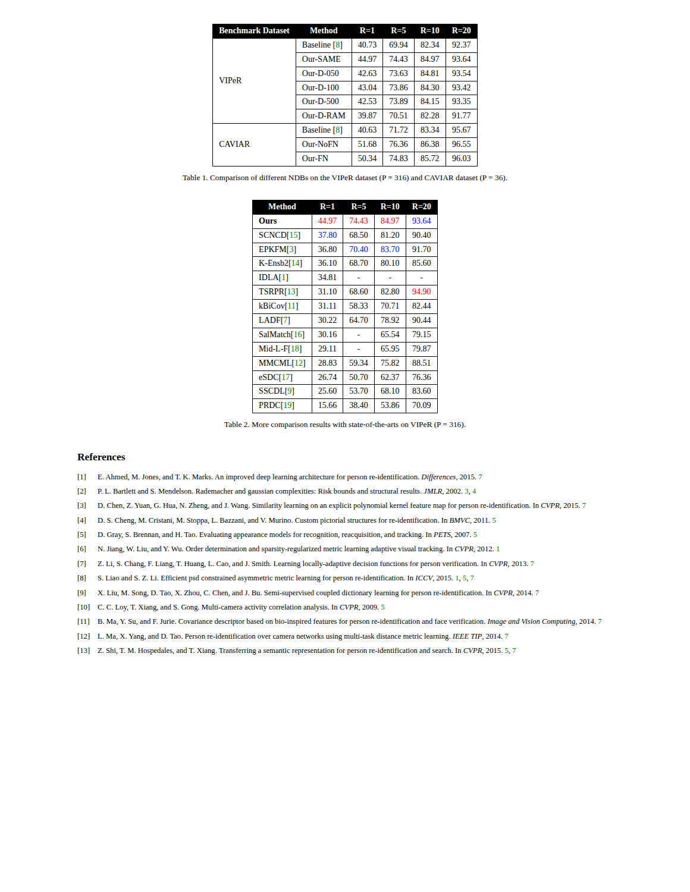| Benchmark Dataset | Method | R=1 | R=5 | R=10 | R=20 |
| --- | --- | --- | --- | --- | --- |
| VIPeR | Baseline [ 8 ] | 40.73 | 69.94 | 82.34 | 92.37 |
| Our-SAME | 44.97 | 74.43 | 84.97 | 93.64 |
| Our-D-050 | 42.63 | 73.63 | 84.81 | 93.54 |
| Our-D-100 | 43.04 | 73.86 | 84.30 | 93.42 |
| Our-D-500 | 42.53 | 73.89 | 84.15 | 93.35 |
| Our-D-RAM | 39.87 | 70.51 | 82.28 | 91.77 |
| CAVIAR | Baseline [ 8 ] | 40.63 | 71.72 | 83.34 | 95.67 |
| Our-NoFN | 51.68 | 76.36 | 86.38 | 96.55 |
| Our-FN | 50.34 | 74.83 | 85.72 | 96.03 |
Table 1. Comparison of different NDBs on the VIPeR dataset (P = 316) and CAVIAR dataset (P = 36).
| Method | R=1 | R=5 | R=10 | R=20 |
| --- | --- | --- | --- | --- |
| Ours | 44.97 | 74.43 | 84.97 | 93.64 |
| SCNCD[ 15 ] | 37.80 | 68.50 | 81.20 | 90.40 |
| EPKFM[ 3 ] | 36.80 | 70.40 | 83.70 | 91.70 |
| K-Ensb2[ 14 ] | 36.10 | 68.70 | 80.10 | 85.60 |
| IDLA[ 1 ] | 34.81 | - | - | - |
| TSRPR[ 13 ] | 31.10 | 68.60 | 82.80 | 94.90 |
| kBiCov[ 11 ] | 31.11 | 58.33 | 70.71 | 82.44 |
| LADF[ 7 ] | 30.22 | 64.70 | 78.92 | 90.44 |
| SalMatch[ 16 ] | 30.16 | - | 65.54 | 79.15 |
| Mid-L-F[ 18 ] | 29.11 | - | 65.95 | 79.87 |
| MMCML[ 12 ] | 28.83 | 59.34 | 75.82 | 88.51 |
| eSDC[ 17 ] | 26.74 | 50.70 | 62.37 | 76.36 |
| SSCDL[ 9 ] | 25.60 | 53.70 | 68.10 | 83.60 |
| PRDC[ 19 ] | 15.66 | 38.40 | 53.86 | 70.09 |
Table 2. More comparison results with state-of-the-arts on VIPeR (P = 316).
References
E. Ahmed, M. Jones, and T. K. Marks. An improved deep learning architecture for person re-identification. Differences, 2015. 7
P. L. Bartlett and S. Mendelson. Rademacher and gaussian complexities: Risk bounds and structural results. JMLR, 2002. 3, 4
D. Chen, Z. Yuan, G. Hua, N. Zheng, and J. Wang. Similarity learning on an explicit polynomial kernel feature map for person re-identification. In CVPR, 2015. 7
D. S. Cheng, M. Cristani, M. Stoppa, L. Bazzani, and V. Murino. Custom pictorial structures for re-identification. In BMVC, 2011. 5
D. Gray, S. Brennan, and H. Tao. Evaluating appearance models for recognition, reacquisition, and tracking. In PETS, 2007. 5
N. Jiang, W. Liu, and Y. Wu. Order determination and sparsity-regularized metric learning adaptive visual tracking. In CVPR, 2012. 1
Z. Li, S. Chang, F. Liang, T. Huang, L. Cao, and J. Smith. Learning locally-adaptive decision functions for person verification. In CVPR, 2013. 7
S. Liao and S. Z. Li. Efficient psd constrained asymmetric metric learning for person re-identification. In ICCV, 2015. 1, 5, 7
X. Liu, M. Song, D. Tao, X. Zhou, C. Chen, and J. Bu. Semi-supervised coupled dictionary learning for person re-identification. In CVPR, 2014. 7
C. C. Loy, T. Xiang, and S. Gong. Multi-camera activity correlation analysis. In CVPR, 2009. 5
B. Ma, Y. Su, and F. Jurie. Covariance descriptor based on bio-inspired features for person re-identification and face verification. Image and Vision Computing, 2014. 7
L. Ma, X. Yang, and D. Tao. Person re-identification over camera networks using multi-task distance metric learning. IEEE TIP, 2014. 7
Z. Shi, T. M. Hospedales, and T. Xiang. Transferring a semantic representation for person re-identification and search. In CVPR, 2015. 5, 7